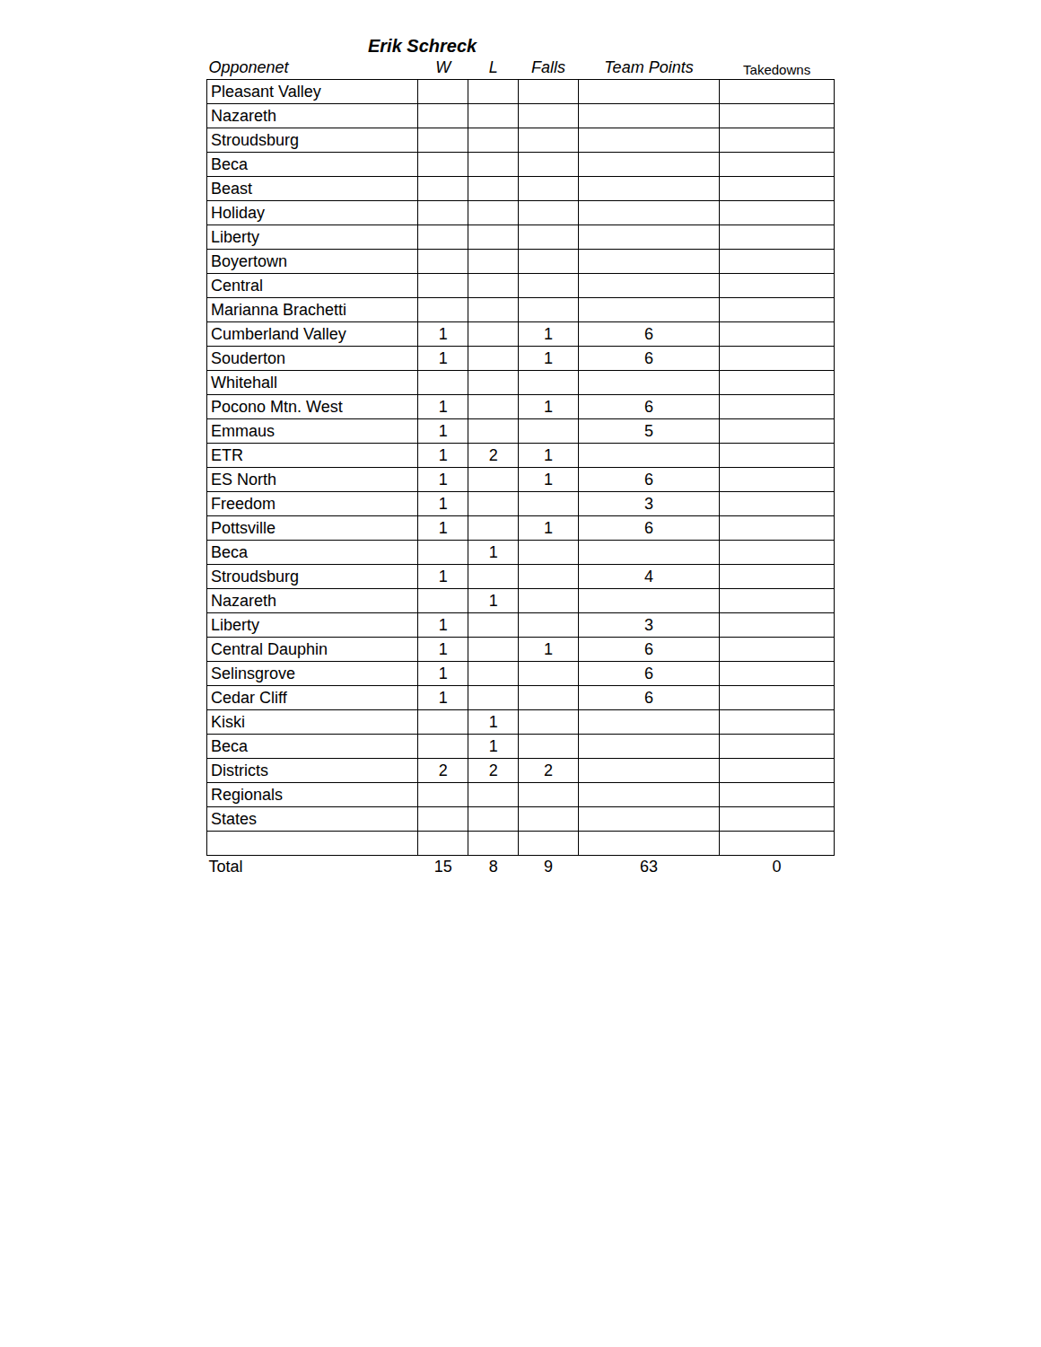Erik Schreck
| Opponenet | W | L | Falls | Team Points | Takedowns |
| --- | --- | --- | --- | --- | --- |
| Pleasant Valley | | | | | |
| Nazareth | | | | | |
| Stroudsburg | | | | | |
| Beca | | | | | |
| Beast | | | | | |
| Holiday | | | | | |
| Liberty | | | | | |
| Boyertown | | | | | |
| Central | | | | | |
| Marianna Brachetti | | | | | |
| Cumberland Valley | 1 | | 1 | 6 | |
| Souderton | 1 | | 1 | 6 | |
| Whitehall | | | | | |
| Pocono Mtn. West | 1 | | 1 | 6 | |
| Emmaus | 1 | | | 5 | |
| ETR | 1 | 2 | 1 | | |
| ES North | 1 | | 1 | 6 | |
| Freedom | 1 | | | 3 | |
| Pottsville | 1 | | 1 | 6 | |
| Beca | | 1 | | | |
| Stroudsburg | 1 | | | 4 | |
| Nazareth | | 1 | | | |
| Liberty | 1 | | | 3 | |
| Central Dauphin | 1 | | 1 | 6 | |
| Selinsgrove | 1 | | | 6 | |
| Cedar Cliff | 1 | | | 6 | |
| Kiski | | 1 | | | |
| Beca | | 1 | | | |
| Districts | 2 | 2 | 2 | | |
| Regionals | | | | | |
| States | | | | | |
| Total | 15 | 8 | 9 | 63 | 0 |